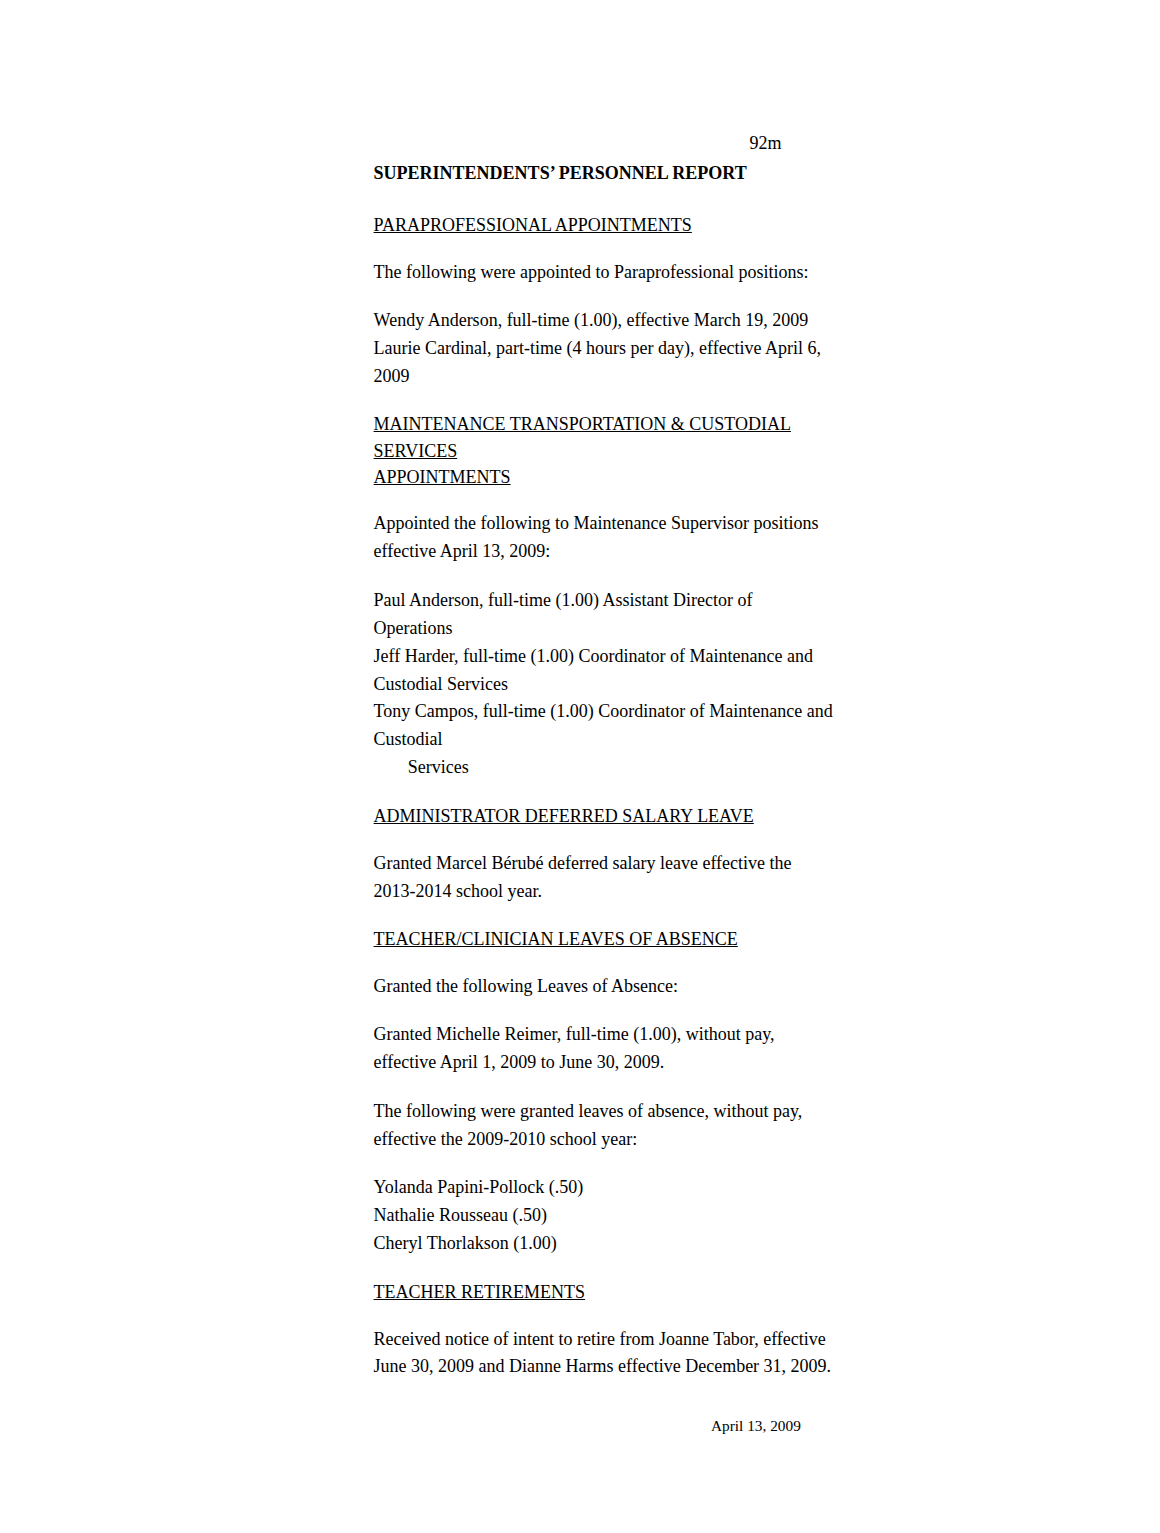92m
SUPERINTENDENTS’ PERSONNEL REPORT
PARAPROFESSIONAL APPOINTMENTS
The following were appointed to Paraprofessional positions:
Wendy Anderson, full-time (1.00), effective March 19, 2009 Laurie Cardinal, part-time (4 hours per day), effective April 6, 2009
MAINTENANCE TRANSPORTATION & CUSTODIAL SERVICES
APPOINTMENTS
Appointed the following to Maintenance Supervisor positions effective April 13, 2009:
Paul Anderson, full-time (1.00) Assistant Director of Operations Jeff Harder, full-time (1.00) Coordinator of Maintenance and Custodial Services Tony Campos, full-time (1.00) Coordinator of Maintenance and CustodialServices
ADMINISTRATOR DEFERRED SALARY LEAVE
Granted Marcel Bérubé deferred salary leave effective the 2013-2014 school year.
TEACHER/CLINICIAN LEAVES OF ABSENCE
Granted the following Leaves of Absence:
Granted Michelle Reimer, full-time (1.00), without pay, effective April 1, 2009 to June 30, 2009.
The following were granted leaves of absence, without pay, effective the 2009-2010 school year:
Yolanda Papini-Pollock (.50) Nathalie Rousseau (.50) Cheryl Thorlakson (1.00)
TEACHER RETIREMENTS
Received notice of intent to retire from Joanne Tabor, effective June 30, 2009 and Dianne Harms effective December 31, 2009.
April 13, 2009